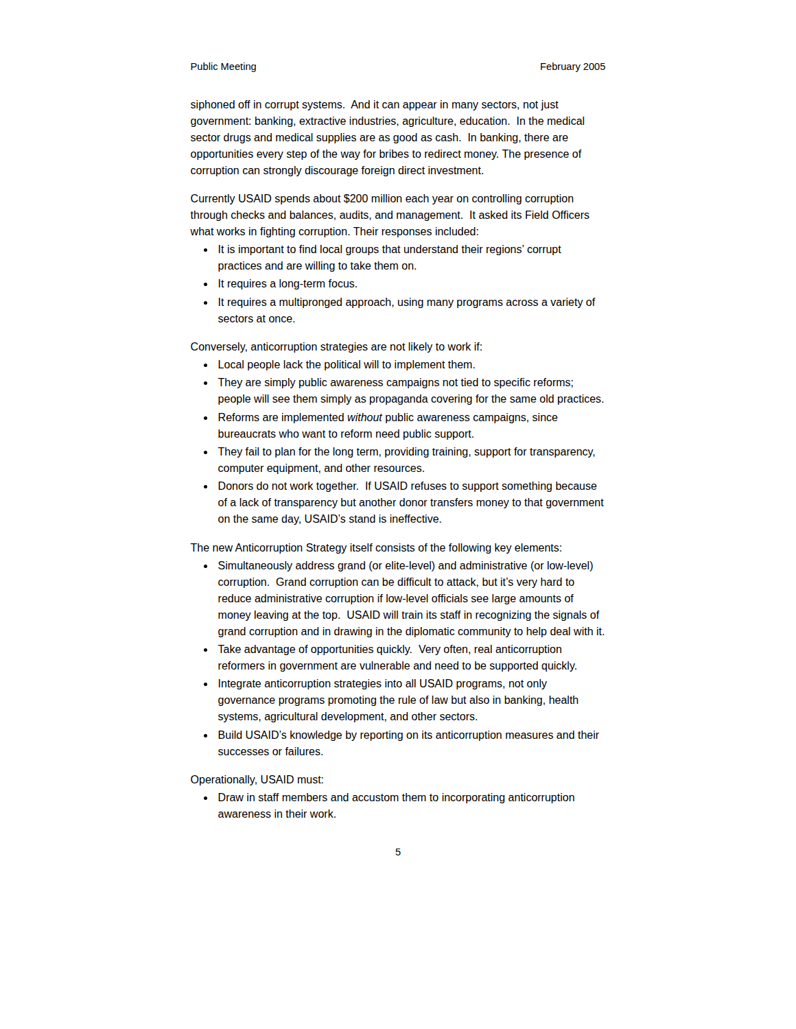Public Meeting February 2005
siphoned off in corrupt systems. And it can appear in many sectors, not just government: banking, extractive industries, agriculture, education. In the medical sector drugs and medical supplies are as good as cash. In banking, there are opportunities every step of the way for bribes to redirect money. The presence of corruption can strongly discourage foreign direct investment.
Currently USAID spends about $200 million each year on controlling corruption through checks and balances, audits, and management. It asked its Field Officers what works in fighting corruption. Their responses included:
It is important to find local groups that understand their regions’ corrupt practices and are willing to take them on.
It requires a long-term focus.
It requires a multipronged approach, using many programs across a variety of sectors at once.
Conversely, anticorruption strategies are not likely to work if:
Local people lack the political will to implement them.
They are simply public awareness campaigns not tied to specific reforms; people will see them simply as propaganda covering for the same old practices.
Reforms are implemented without public awareness campaigns, since bureaucrats who want to reform need public support.
They fail to plan for the long term, providing training, support for transparency, computer equipment, and other resources.
Donors do not work together. If USAID refuses to support something because of a lack of transparency but another donor transfers money to that government on the same day, USAID’s stand is ineffective.
The new Anticorruption Strategy itself consists of the following key elements:
Simultaneously address grand (or elite-level) and administrative (or low-level) corruption. Grand corruption can be difficult to attack, but it’s very hard to reduce administrative corruption if low-level officials see large amounts of money leaving at the top. USAID will train its staff in recognizing the signals of grand corruption and in drawing in the diplomatic community to help deal with it.
Take advantage of opportunities quickly. Very often, real anticorruption reformers in government are vulnerable and need to be supported quickly.
Integrate anticorruption strategies into all USAID programs, not only governance programs promoting the rule of law but also in banking, health systems, agricultural development, and other sectors.
Build USAID’s knowledge by reporting on its anticorruption measures and their successes or failures.
Operationally, USAID must:
Draw in staff members and accustom them to incorporating anticorruption awareness in their work.
5